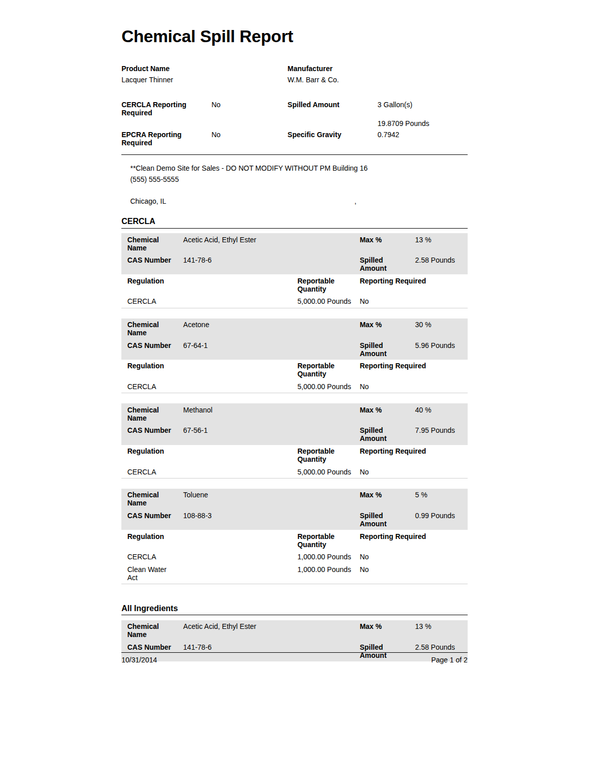Chemical Spill Report
| Product Name | | Manufacturer | |
| Lacquer Thinner | | W.M. Barr & Co. | |
| CERCLA Reporting Required | No | Spilled Amount | 3 Gallon(s) |
| | | | 19.8709 Pounds |
| EPCRA Reporting Required | No | Specific Gravity | 0.7942 |
**Clean Demo Site for Sales - DO NOT MODIFY WITHOUT PM Building 16
(555) 555-5555
Chicago, IL,
CERCLA
| Chemical Name | Acetic Acid, Ethyl Ester | | Max % | 13 % |
| CAS Number | 141-78-6 | | Spilled Amount | 2.58 Pounds |
| Regulation | | Reportable Quantity | Reporting Required |
| CERCLA | | 5,000.00 Pounds | No |
| Chemical Name | Acetone | | Max % | 30 % |
| CAS Number | 67-64-1 | | Spilled Amount | 5.96 Pounds |
| Regulation | | Reportable Quantity | Reporting Required |
| CERCLA | | 5,000.00 Pounds | No |
| Chemical Name | Methanol | | Max % | 40 % |
| CAS Number | 67-56-1 | | Spilled Amount | 7.95 Pounds |
| Regulation | | Reportable Quantity | Reporting Required |
| CERCLA | | 5,000.00 Pounds | No |
| Chemical Name | Toluene | | Max % | 5 % |
| CAS Number | 108-88-3 | | Spilled Amount | 0.99 Pounds |
| Regulation | | Reportable Quantity | Reporting Required |
| CERCLA | | 1,000.00 Pounds | No |
| Clean Water Act | | 1,000.00 Pounds | No |
All Ingredients
| Chemical Name | Acetic Acid, Ethyl Ester | | Max % | 13 % |
| CAS Number | 141-78-6 | | Spilled Amount | 2.58 Pounds |
10/31/2014 Page 1 of 2